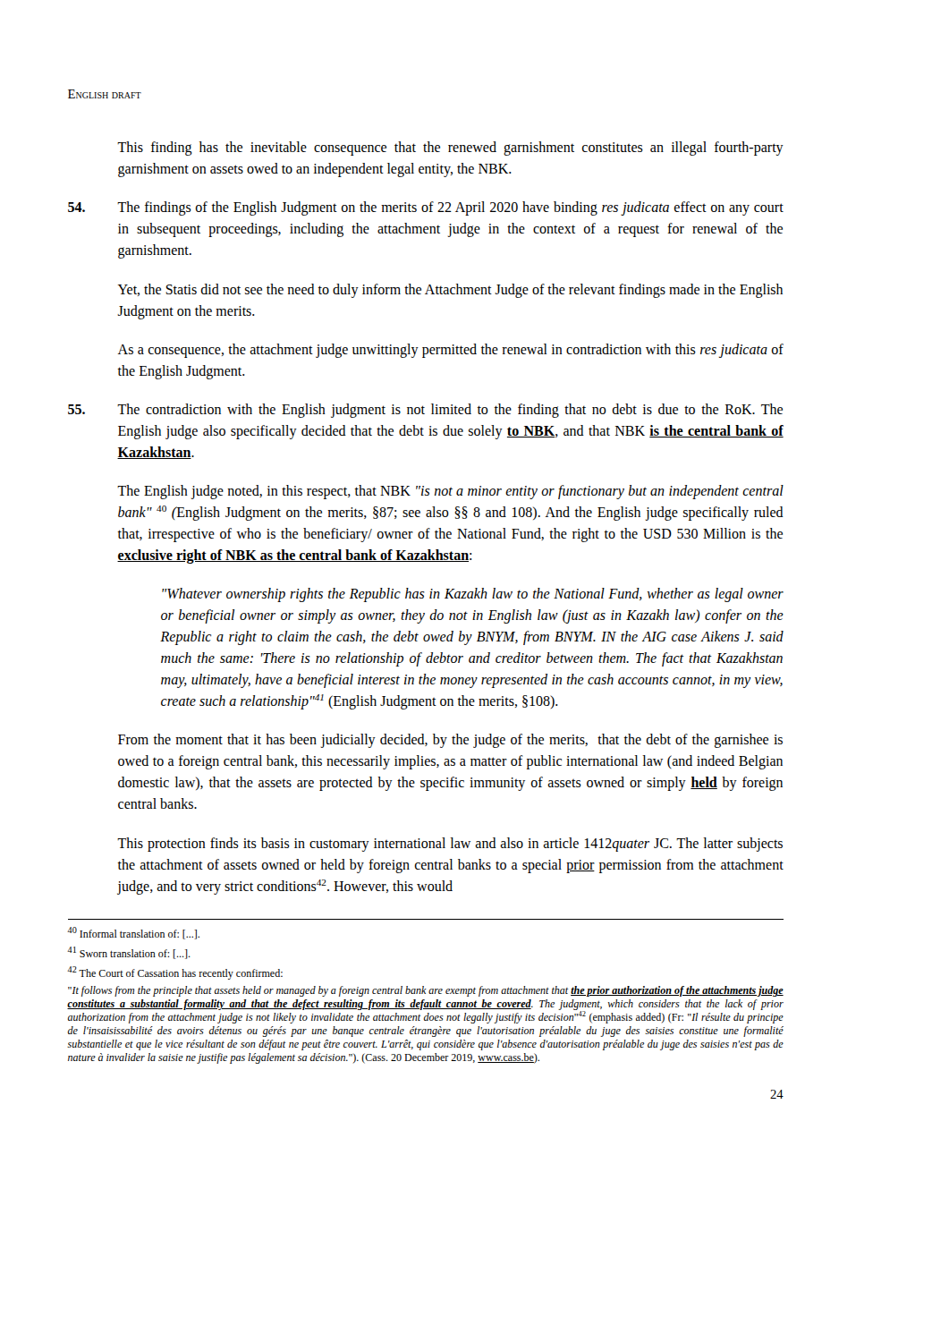English draft
This finding has the inevitable consequence that the renewed garnishment constitutes an illegal fourth-party garnishment on assets owed to an independent legal entity, the NBK.
54.
The findings of the English Judgment on the merits of 22 April 2020 have binding res judicata effect on any court in subsequent proceedings, including the attachment judge in the context of a request for renewal of the garnishment.
Yet, the Statis did not see the need to duly inform the Attachment Judge of the relevant findings made in the English Judgment on the merits.
As a consequence, the attachment judge unwittingly permitted the renewal in contradiction with this res judicata of the English Judgment.
55.
The contradiction with the English judgment is not limited to the finding that no debt is due to the RoK. The English judge also specifically decided that the debt is due solely to NBK, and that NBK is the central bank of Kazakhstan.
The English judge noted, in this respect, that NBK "is not a minor entity or functionary but an independent central bank" 40 (English Judgment on the merits, §87; see also §§ 8 and 108). And the English judge specifically ruled that, irrespective of who is the beneficiary/ owner of the National Fund, the right to the USD 530 Million is the exclusive right of NBK as the central bank of Kazakhstan:
"Whatever ownership rights the Republic has in Kazakh law to the National Fund, whether as legal owner or beneficial owner or simply as owner, they do not in English law (just as in Kazakh law) confer on the Republic a right to claim the cash, the debt owed by BNYM, from BNYM. IN the AIG case Aikens J. said much the same: 'There is no relationship of debtor and creditor between them. The fact that Kazakhstan may, ultimately, have a beneficial interest in the money represented in the cash accounts cannot, in my view, create such a relationship"41 (English Judgment on the merits, §108).
From the moment that it has been judicially decided, by the judge of the merits, that the debt of the garnishee is owed to a foreign central bank, this necessarily implies, as a matter of public international law (and indeed Belgian domestic law), that the assets are protected by the specific immunity of assets owned or simply held by foreign central banks.
This protection finds its basis in customary international law and also in article 1412quater JC. The latter subjects the attachment of assets owned or held by foreign central banks to a special prior permission from the attachment judge, and to very strict conditions42. However, this would
40 Informal translation of: [...].
41 Sworn translation of: [...].
42 The Court of Cassation has recently confirmed:
"It follows from the principle that assets held or managed by a foreign central bank are exempt from attachment that the prior authorization of the attachments judge constitutes a substantial formality and that the defect resulting from its default cannot be covered. The judgment, which considers that the lack of prior authorization from the attachment judge is not likely to invalidate the attachment does not legally justify its decision"42 (emphasis added) (Fr: "Il résulte du principe de l'insaisissabilité des avoirs détenus ou gérés par une banque centrale étrangère que l'autorisation préalable du juge des saisies constitue une formalité substantielle et que le vice résultant de son défaut ne peut être couvert. L'arrêt, qui considère que l'absence d'autorisation préalable du juge des saisies n'est pas de nature à invalider la saisie ne justifie pas légalement sa décision."). (Cass. 20 December 2019, www.cass.be).
24